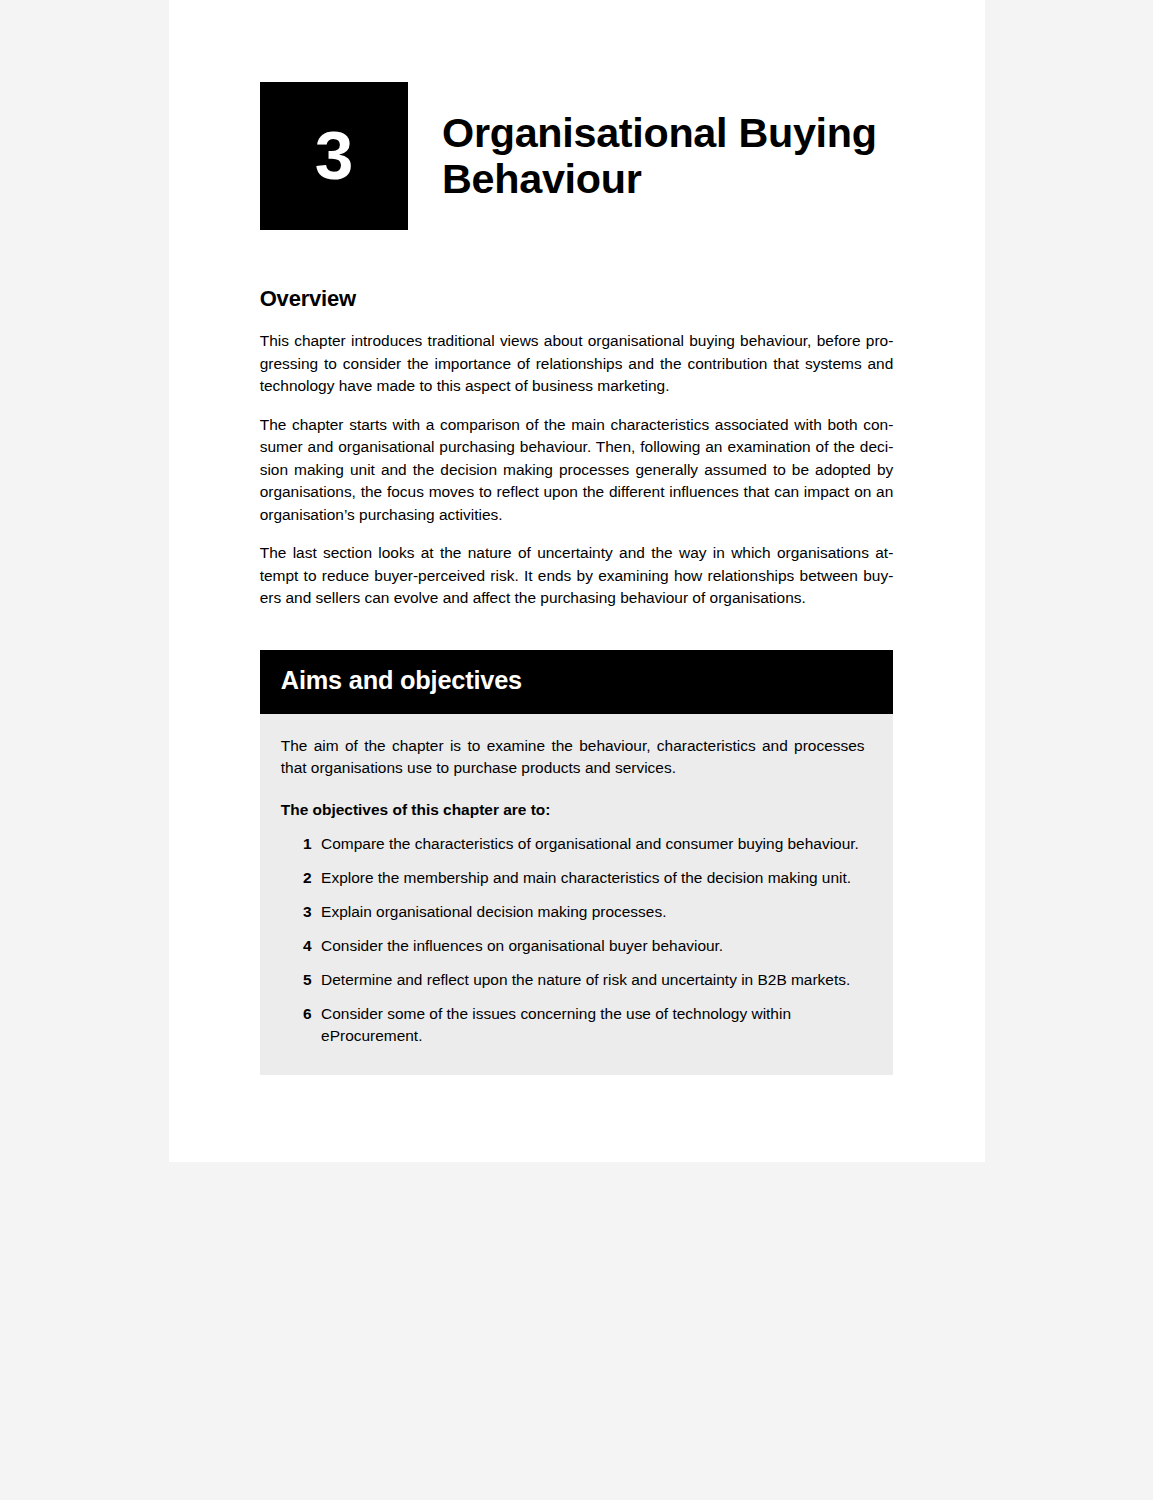3
Organisational Buying
Behaviour
Overview
This chapter introduces traditional views about organisational buying behaviour, before progressing to consider the importance of relationships and the contribution that systems and technology have made to this aspect of business marketing.
The chapter starts with a comparison of the main characteristics associated with both consumer and organisational purchasing behaviour. Then, following an examination of the decision making unit and the decision making processes generally assumed to be adopted by organisations, the focus moves to reflect upon the different influences that can impact on an organisation’s purchasing activities.
The last section looks at the nature of uncertainty and the way in which organisations attempt to reduce buyer-perceived risk. It ends by examining how relationships between buyers and sellers can evolve and affect the purchasing behaviour of organisations.
Aims and objectives
The aim of the chapter is to examine the behaviour, characteristics and processes that organisations use to purchase products and services.
The objectives of this chapter are to:
Compare the characteristics of organisational and consumer buying behaviour.
Explore the membership and main characteristics of the decision making unit.
Explain organisational decision making processes.
Consider the influences on organisational buyer behaviour.
Determine and reflect upon the nature of risk and uncertainty in B2B markets.
Consider some of the issues concerning the use of technology within eProcurement.